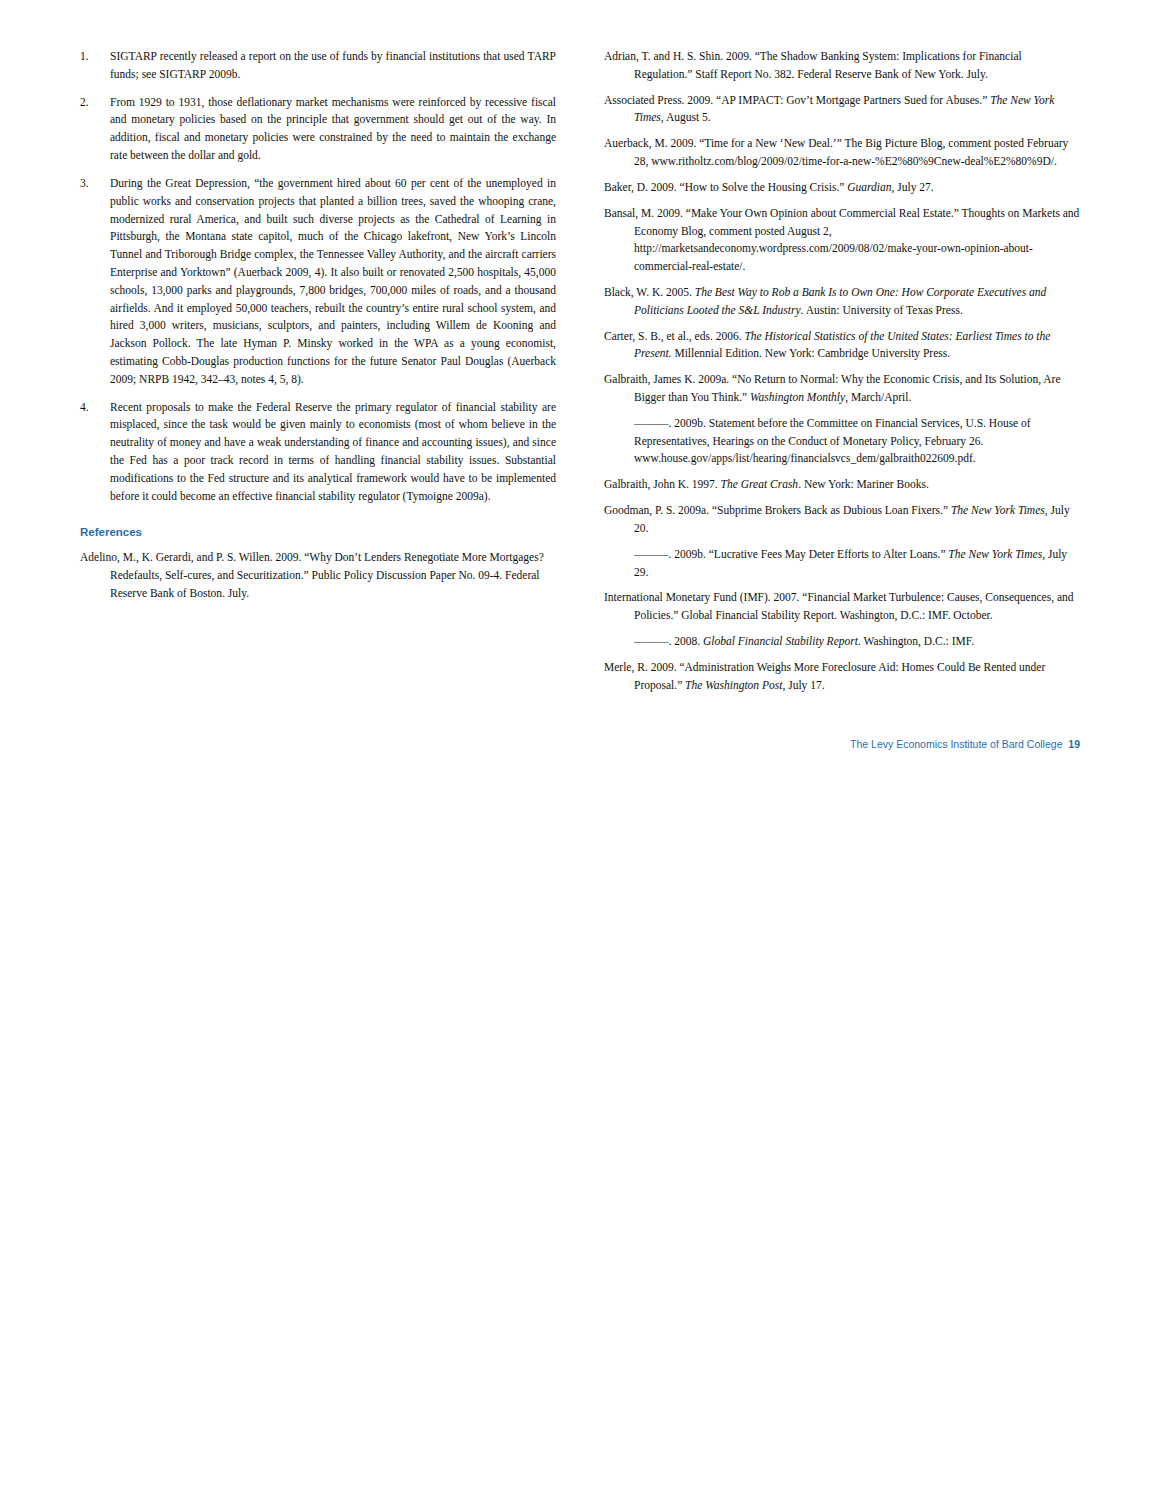SIGTARP recently released a report on the use of funds by financial institutions that used TARP funds; see SIGTARP 2009b.
From 1929 to 1931, those deflationary market mechanisms were reinforced by recessive fiscal and monetary policies based on the principle that government should get out of the way. In addition, fiscal and monetary policies were constrained by the need to maintain the exchange rate between the dollar and gold.
During the Great Depression, “the government hired about 60 per cent of the unemployed in public works and conservation projects that planted a billion trees, saved the whooping crane, modernized rural America, and built such diverse projects as the Cathedral of Learning in Pittsburgh, the Montana state capitol, much of the Chicago lakefront, New York’s Lincoln Tunnel and Triborough Bridge complex, the Tennessee Valley Authority, and the aircraft carriers Enterprise and Yorktown” (Auerback 2009, 4). It also built or renovated 2,500 hospitals, 45,000 schools, 13,000 parks and playgrounds, 7,800 bridges, 700,000 miles of roads, and a thousand airfields. And it employed 50,000 teachers, rebuilt the country’s entire rural school system, and hired 3,000 writers, musicians, sculptors, and painters, including Willem de Kooning and Jackson Pollock. The late Hyman P. Minsky worked in the WPA as a young economist, estimating Cobb-Douglas production functions for the future Senator Paul Douglas (Auerback 2009; NRPB 1942, 342–43, notes 4, 5, 8).
Recent proposals to make the Federal Reserve the primary regulator of financial stability are misplaced, since the task would be given mainly to economists (most of whom believe in the neutrality of money and have a weak understanding of finance and accounting issues), and since the Fed has a poor track record in terms of handling financial stability issues. Substantial modifications to the Fed structure and its analytical framework would have to be implemented before it could become an effective financial stability regulator (Tymoigne 2009a).
References
Adelino, M., K. Gerardi, and P. S. Willen. 2009. “Why Don’t Lenders Renegotiate More Mortgages? Redefaults, Self-cures, and Securitization.” Public Policy Discussion Paper No. 09-4. Federal Reserve Bank of Boston. July.
Adrian, T. and H. S. Shin. 2009. “The Shadow Banking System: Implications for Financial Regulation.” Staff Report No. 382. Federal Reserve Bank of New York. July.
Associated Press. 2009. “AP IMPACT: Gov’t Mortgage Partners Sued for Abuses.” The New York Times, August 5.
Auerback, M. 2009. “Time for a New ‘New Deal.’” The Big Picture Blog, comment posted February 28, www.ritholtz.com/blog/2009/02/time-for-a-new-%E2%80%9Cnew-deal%E2%80%9D/.
Baker, D. 2009. “How to Solve the Housing Crisis.” Guardian, July 27.
Bansal, M. 2009. “Make Your Own Opinion about Commercial Real Estate.” Thoughts on Markets and Economy Blog, comment posted August 2, http://marketsandeconomy.wordpress.com/2009/08/02/make-your-own-opinion-about-commercial-real-estate/.
Black, W. K. 2005. The Best Way to Rob a Bank Is to Own One: How Corporate Executives and Politicians Looted the S&L Industry. Austin: University of Texas Press.
Carter, S. B., et al., eds. 2006. The Historical Statistics of the United States: Earliest Times to the Present. Millennial Edition. New York: Cambridge University Press.
Galbraith, James K. 2009a. “No Return to Normal: Why the Economic Crisis, and Its Solution, Are Bigger than You Think.” Washington Monthly, March/April.
———. 2009b. Statement before the Committee on Financial Services, U.S. House of Representatives, Hearings on the Conduct of Monetary Policy, February 26. www.house.gov/apps/list/hearing/financialsvcs_dem/galbraith022609.pdf.
Galbraith, John K. 1997. The Great Crash. New York: Mariner Books.
Goodman, P. S. 2009a. “Subprime Brokers Back as Dubious Loan Fixers.” The New York Times, July 20.
———. 2009b. “Lucrative Fees May Deter Efforts to Alter Loans.” The New York Times, July 29.
International Monetary Fund (IMF). 2007. “Financial Market Turbulence: Causes, Consequences, and Policies.” Global Financial Stability Report. Washington, D.C.: IMF. October.
———. 2008. Global Financial Stability Report. Washington, D.C.: IMF.
Merle, R. 2009. “Administration Weighs More Foreclosure Aid: Homes Could Be Rented under Proposal.” The Washington Post, July 17.
The Levy Economics Institute of Bard College 19